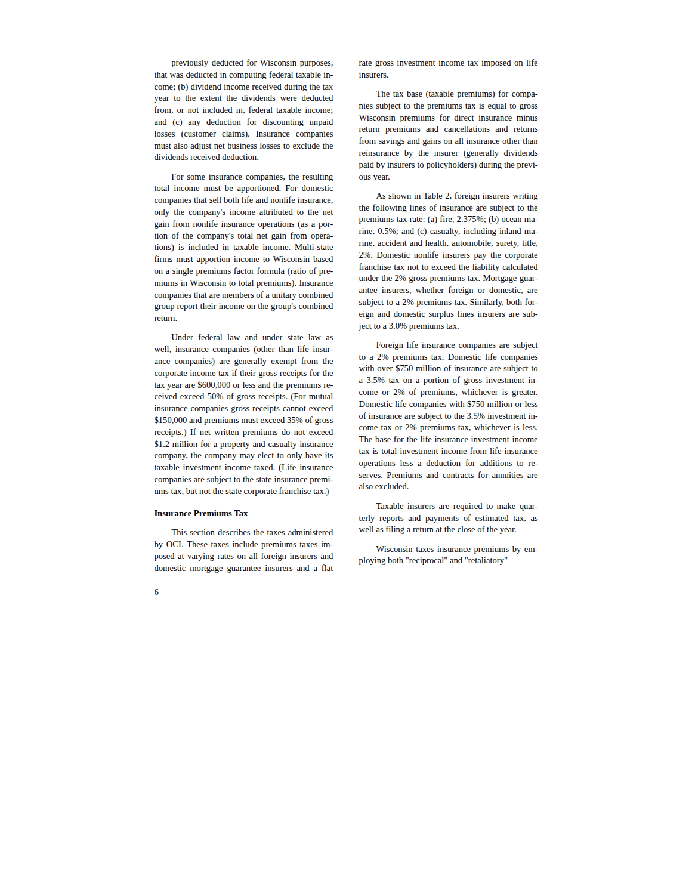previously deducted for Wisconsin purposes, that was deducted in computing federal taxable income; (b) dividend income received during the tax year to the extent the dividends were deducted from, or not included in, federal taxable income; and (c) any deduction for discounting unpaid losses (customer claims). Insurance companies must also adjust net business losses to exclude the dividends received deduction.
For some insurance companies, the resulting total income must be apportioned. For domestic companies that sell both life and nonlife insurance, only the company's income attributed to the net gain from nonlife insurance operations (as a portion of the company's total net gain from operations) is included in taxable income. Multi-state firms must apportion income to Wisconsin based on a single premiums factor formula (ratio of premiums in Wisconsin to total premiums). Insurance companies that are members of a unitary combined group report their income on the group's combined return.
Under federal law and under state law as well, insurance companies (other than life insurance companies) are generally exempt from the corporate income tax if their gross receipts for the tax year are $600,000 or less and the premiums received exceed 50% of gross receipts. (For mutual insurance companies gross receipts cannot exceed $150,000 and premiums must exceed 35% of gross receipts.) If net written premiums do not exceed $1.2 million for a property and casualty insurance company, the company may elect to only have its taxable investment income taxed. (Life insurance companies are subject to the state insurance premiums tax, but not the state corporate franchise tax.)
Insurance Premiums Tax
This section describes the taxes administered by OCI. These taxes include premiums taxes imposed at varying rates on all foreign insurers and domestic mortgage guarantee insurers and a flat rate gross investment income tax imposed on life insurers.
The tax base (taxable premiums) for companies subject to the premiums tax is equal to gross Wisconsin premiums for direct insurance minus return premiums and cancellations and returns from savings and gains on all insurance other than reinsurance by the insurer (generally dividends paid by insurers to policyholders) during the previous year.
As shown in Table 2, foreign insurers writing the following lines of insurance are subject to the premiums tax rate: (a) fire, 2.375%; (b) ocean marine, 0.5%; and (c) casualty, including inland marine, accident and health, automobile, surety, title, 2%. Domestic nonlife insurers pay the corporate franchise tax not to exceed the liability calculated under the 2% gross premiums tax. Mortgage guarantee insurers, whether foreign or domestic, are subject to a 2% premiums tax. Similarly, both foreign and domestic surplus lines insurers are subject to a 3.0% premiums tax.
Foreign life insurance companies are subject to a 2% premiums tax. Domestic life companies with over $750 million of insurance are subject to a 3.5% tax on a portion of gross investment income or 2% of premiums, whichever is greater. Domestic life companies with $750 million or less of insurance are subject to the 3.5% investment income tax or 2% premiums tax, whichever is less. The base for the life insurance investment income tax is total investment income from life insurance operations less a deduction for additions to reserves. Premiums and contracts for annuities are also excluded.
Taxable insurers are required to make quarterly reports and payments of estimated tax, as well as filing a return at the close of the year.
Wisconsin taxes insurance premiums by employing both "reciprocal" and "retaliatory"
6